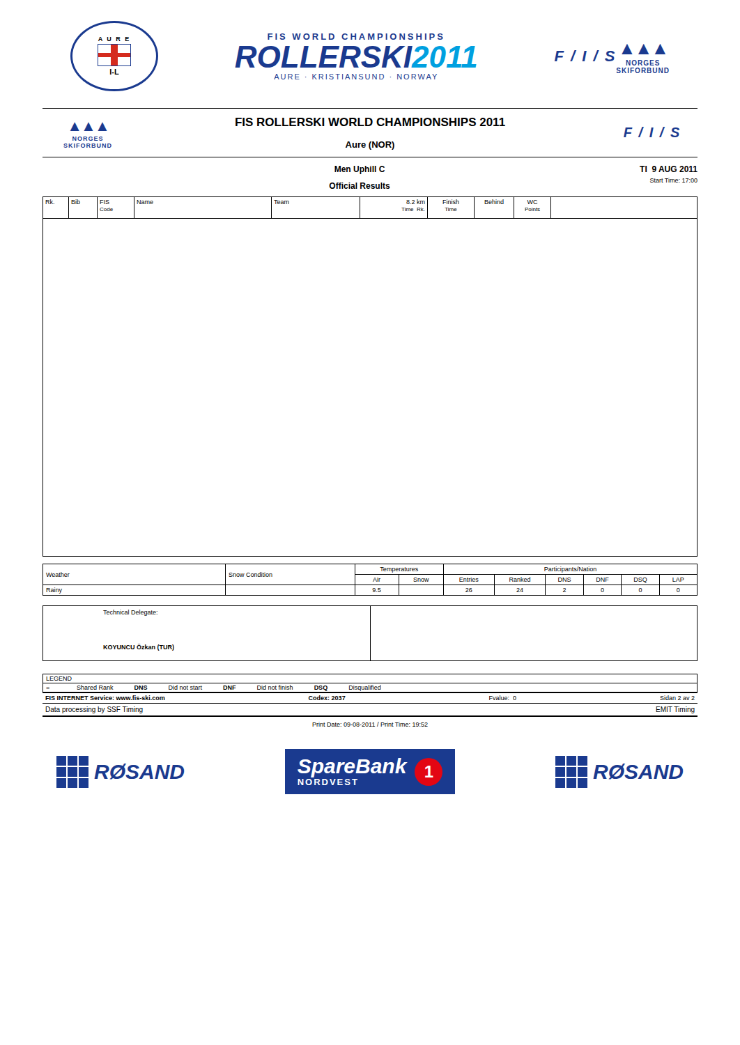A U R E
I-L
FIS WORLD CHAMPIONSHIPS
ROLLERSKI2011
AURE · KRISTIANSUND · NORWAY
F / I / S
▲▲▲
NORGES
SKIFORBUND
▲▲▲
NORGES
SKIFORBUND
FIS ROLLERSKI WORLD CHAMPIONSHIPS 2011
Aure (NOR)
F / I / S
Men Uphill C
Official Results
TI 9 AUG 2011
Start Time: 17:00
| Rk. | Bib | FIS Code | Name | Team | 8.2 km Time Rk. | Finish Time | Behind | WC Points | |
| --- | --- | --- | --- | --- | --- | --- | --- | --- | --- |
| Weather | Snow Condition | Temperatures | Participants/Nation |
| --- | --- | --- | --- |
| Air | Snow | Entries | Ranked | DNS | DNF | DSQ | LAP |
| Rainy | | 9.5 | | 26 | 24 | 2 | 0 | 0 | 0 |
| Technical Delegate: KOYUNCU Özkan (TUR) | |
LEGEND
= Shared Rank DNS Did not start DNF Did not finish DSQ Disqualified
FIS INTERNET Service: www.fis-ski.com Codex: 2037 Fvalue: 0 Sidan 2 av 2
Data processing by SSF Timing EMIT Timing
Print Date: 09-08-2011 / Print Time: 19:52
RØSAND
SpareBank
NORDVEST
1
RØSAND